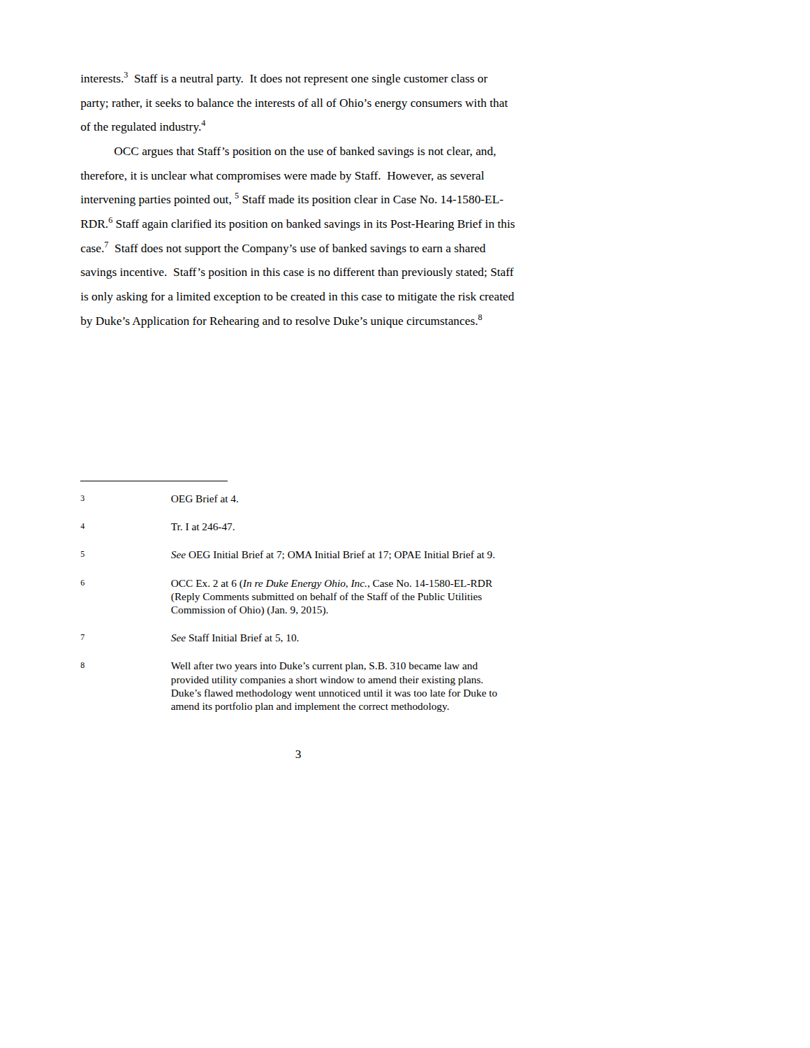interests.3 Staff is a neutral party. It does not represent one single customer class or party; rather, it seeks to balance the interests of all of Ohio’s energy consumers with that of the regulated industry.4
OCC argues that Staff’s position on the use of banked savings is not clear, and, therefore, it is unclear what compromises were made by Staff. However, as several intervening parties pointed out, 5 Staff made its position clear in Case No. 14-1580-EL-RDR.6 Staff again clarified its position on banked savings in its Post-Hearing Brief in this case.7 Staff does not support the Company’s use of banked savings to earn a shared savings incentive. Staff’s position in this case is no different than previously stated; Staff is only asking for a limited exception to be created in this case to mitigate the risk created by Duke’s Application for Rehearing and to resolve Duke’s unique circumstances.8
3
OEG Brief at 4.
4
Tr. I at 246-47.
5
See OEG Initial Brief at 7; OMA Initial Brief at 17; OPAE Initial Brief at 9.
6
OCC Ex. 2 at 6 (In re Duke Energy Ohio, Inc., Case No. 14-1580-EL-RDR (Reply Comments submitted on behalf of the Staff of the Public Utilities Commission of Ohio) (Jan. 9, 2015).
7
See Staff Initial Brief at 5, 10.
8
Well after two years into Duke’s current plan, S.B. 310 became law and provided utility companies a short window to amend their existing plans. Duke’s flawed methodology went unnoticed until it was too late for Duke to amend its portfolio plan and implement the correct methodology.
3